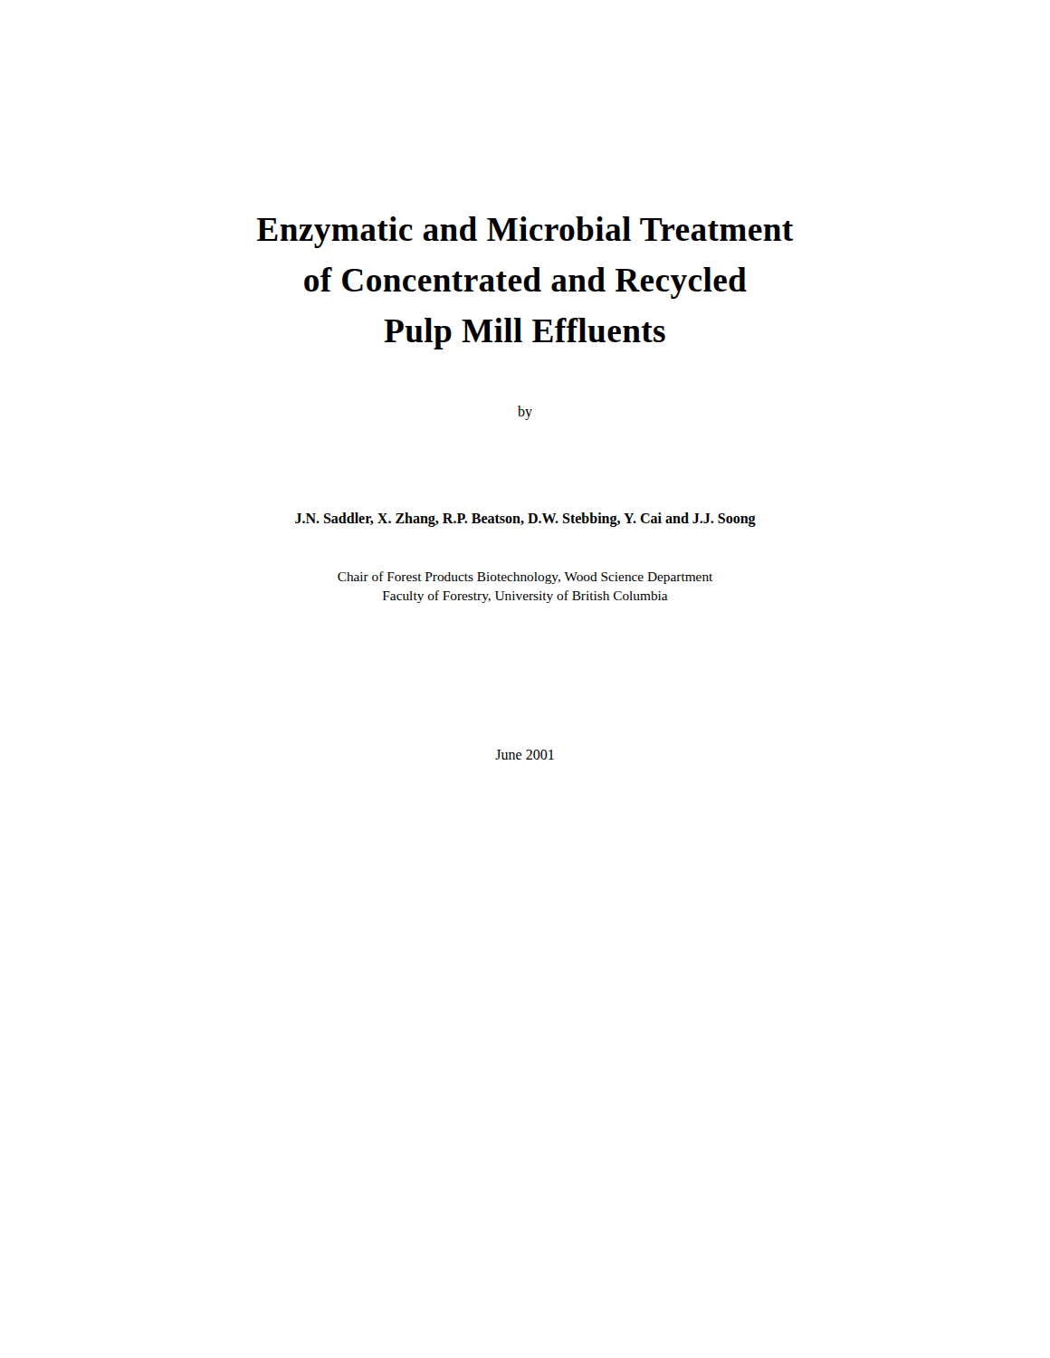Enzymatic and Microbial Treatment
of Concentrated and Recycled
Pulp Mill Effluents
by
J.N. Saddler, X. Zhang, R.P. Beatson, D.W. Stebbing, Y. Cai and J.J. Soong
Chair of Forest Products Biotechnology, Wood Science Department
Faculty of Forestry, University of British Columbia
June 2001